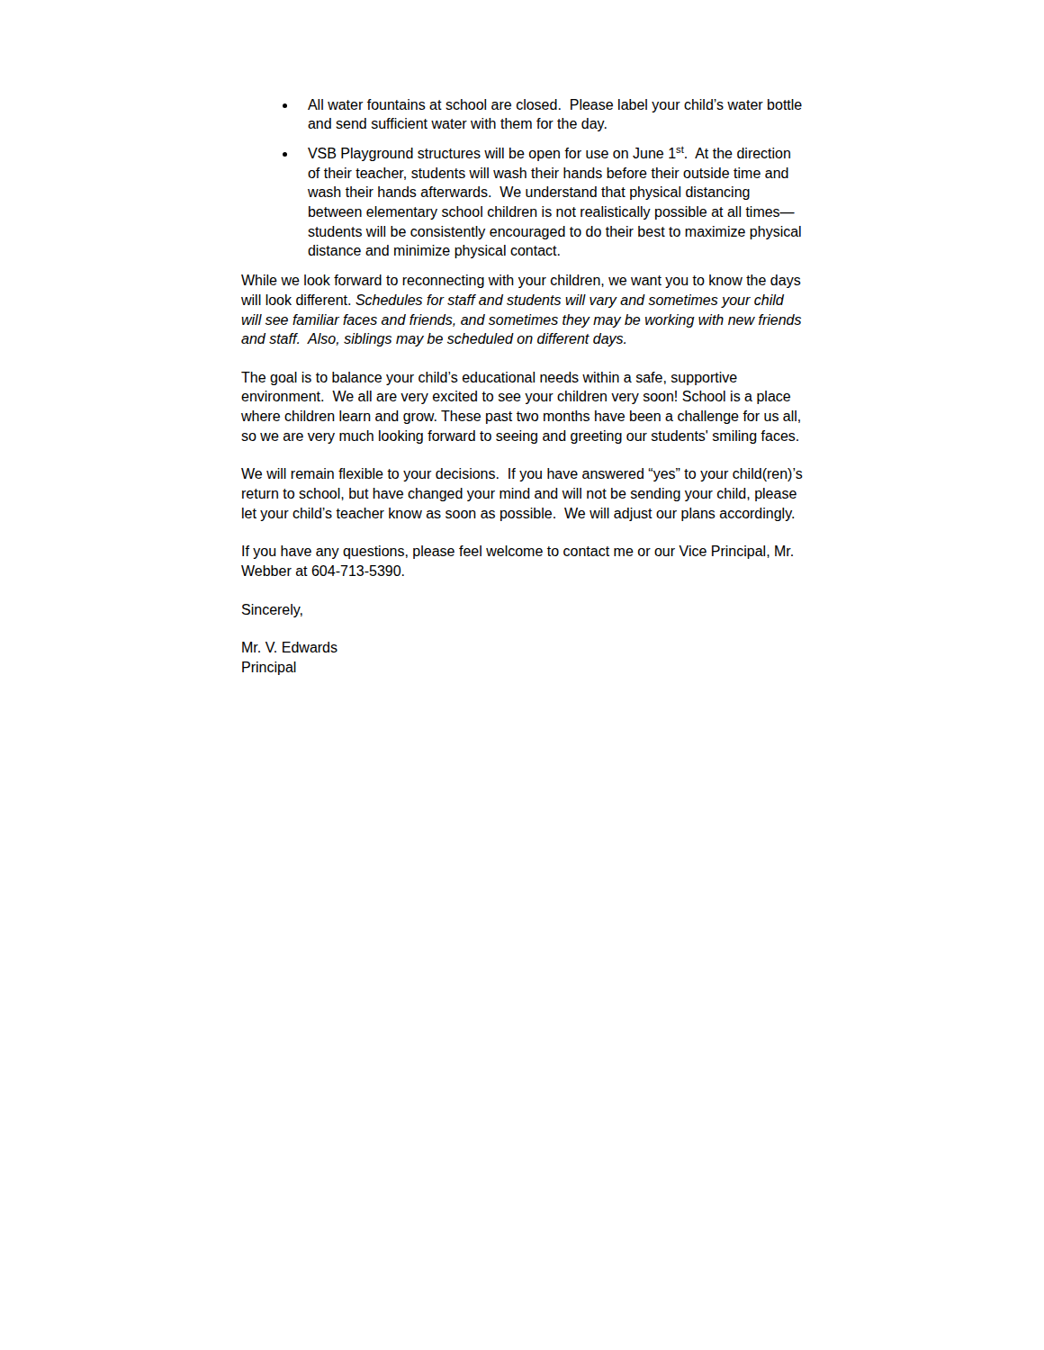All water fountains at school are closed. Please label your child’s water bottle and send sufficient water with them for the day.
VSB Playground structures will be open for use on June 1st. At the direction of their teacher, students will wash their hands before their outside time and wash their hands afterwards. We understand that physical distancing between elementary school children is not realistically possible at all times—students will be consistently encouraged to do their best to maximize physical distance and minimize physical contact.
While we look forward to reconnecting with your children, we want you to know the days will look different. Schedules for staff and students will vary and sometimes your child will see familiar faces and friends, and sometimes they may be working with new friends and staff. Also, siblings may be scheduled on different days.
The goal is to balance your child’s educational needs within a safe, supportive environment. We all are very excited to see your children very soon! School is a place where children learn and grow. These past two months have been a challenge for us all, so we are very much looking forward to seeing and greeting our students' smiling faces.
We will remain flexible to your decisions. If you have answered “yes” to your child(ren)’s return to school, but have changed your mind and will not be sending your child, please let your child’s teacher know as soon as possible. We will adjust our plans accordingly.
If you have any questions, please feel welcome to contact me or our Vice Principal, Mr. Webber at 604-713-5390.
Sincerely,
Mr. V. Edwards
Principal